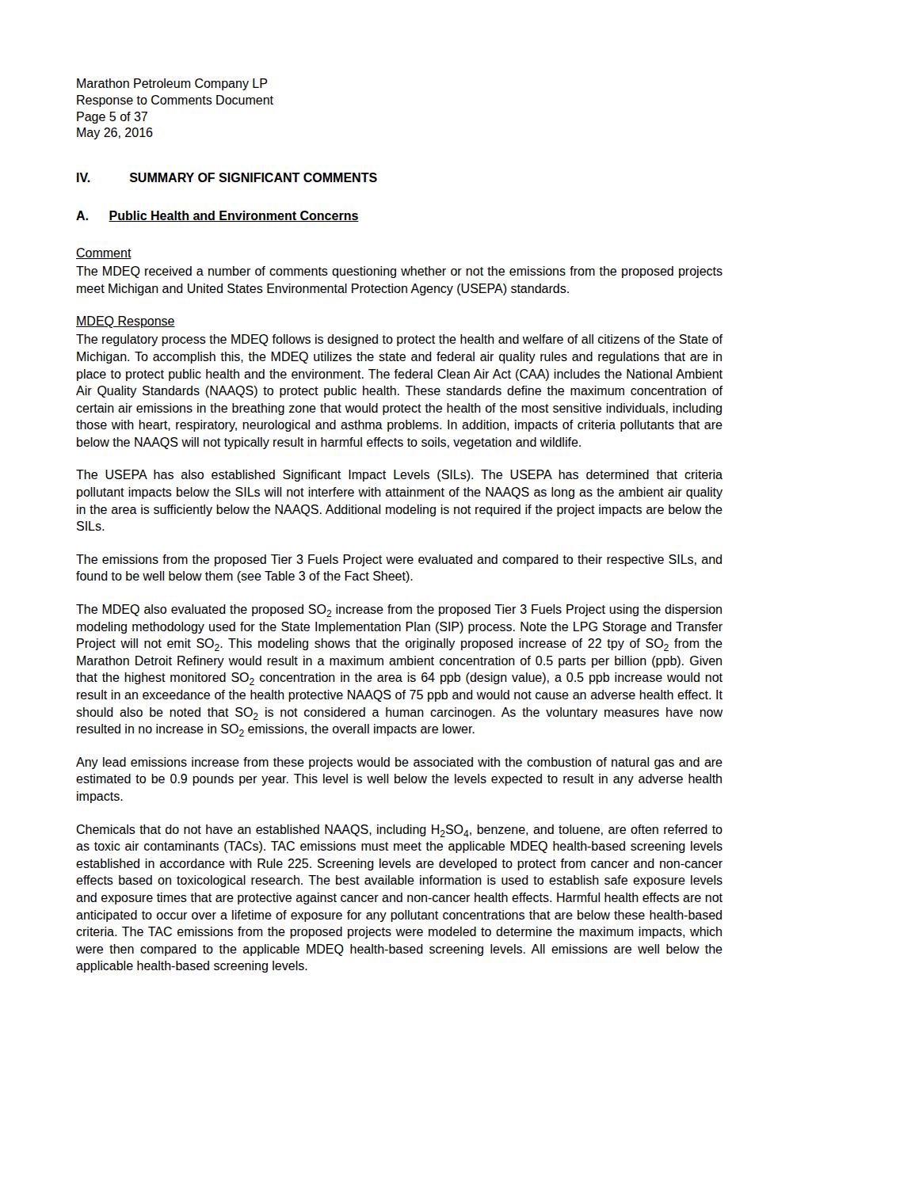Marathon Petroleum Company LP
Response to Comments Document
Page 5 of 37
May 26, 2016
IV. SUMMARY OF SIGNIFICANT COMMENTS
A. Public Health and Environment Concerns
Comment
The MDEQ received a number of comments questioning whether or not the emissions from the proposed projects meet Michigan and United States Environmental Protection Agency (USEPA) standards.
MDEQ Response
The regulatory process the MDEQ follows is designed to protect the health and welfare of all citizens of the State of Michigan. To accomplish this, the MDEQ utilizes the state and federal air quality rules and regulations that are in place to protect public health and the environment. The federal Clean Air Act (CAA) includes the National Ambient Air Quality Standards (NAAQS) to protect public health. These standards define the maximum concentration of certain air emissions in the breathing zone that would protect the health of the most sensitive individuals, including those with heart, respiratory, neurological and asthma problems. In addition, impacts of criteria pollutants that are below the NAAQS will not typically result in harmful effects to soils, vegetation and wildlife.
The USEPA has also established Significant Impact Levels (SILs). The USEPA has determined that criteria pollutant impacts below the SILs will not interfere with attainment of the NAAQS as long as the ambient air quality in the area is sufficiently below the NAAQS. Additional modeling is not required if the project impacts are below the SILs.
The emissions from the proposed Tier 3 Fuels Project were evaluated and compared to their respective SILs, and found to be well below them (see Table 3 of the Fact Sheet).
The MDEQ also evaluated the proposed SO2 increase from the proposed Tier 3 Fuels Project using the dispersion modeling methodology used for the State Implementation Plan (SIP) process. Note the LPG Storage and Transfer Project will not emit SO2. This modeling shows that the originally proposed increase of 22 tpy of SO2 from the Marathon Detroit Refinery would result in a maximum ambient concentration of 0.5 parts per billion (ppb). Given that the highest monitored SO2 concentration in the area is 64 ppb (design value), a 0.5 ppb increase would not result in an exceedance of the health protective NAAQS of 75 ppb and would not cause an adverse health effect. It should also be noted that SO2 is not considered a human carcinogen. As the voluntary measures have now resulted in no increase in SO2 emissions, the overall impacts are lower.
Any lead emissions increase from these projects would be associated with the combustion of natural gas and are estimated to be 0.9 pounds per year. This level is well below the levels expected to result in any adverse health impacts.
Chemicals that do not have an established NAAQS, including H2SO4, benzene, and toluene, are often referred to as toxic air contaminants (TACs). TAC emissions must meet the applicable MDEQ health-based screening levels established in accordance with Rule 225. Screening levels are developed to protect from cancer and non-cancer effects based on toxicological research. The best available information is used to establish safe exposure levels and exposure times that are protective against cancer and non-cancer health effects. Harmful health effects are not anticipated to occur over a lifetime of exposure for any pollutant concentrations that are below these health-based criteria. The TAC emissions from the proposed projects were modeled to determine the maximum impacts, which were then compared to the applicable MDEQ health-based screening levels. All emissions are well below the applicable health-based screening levels.